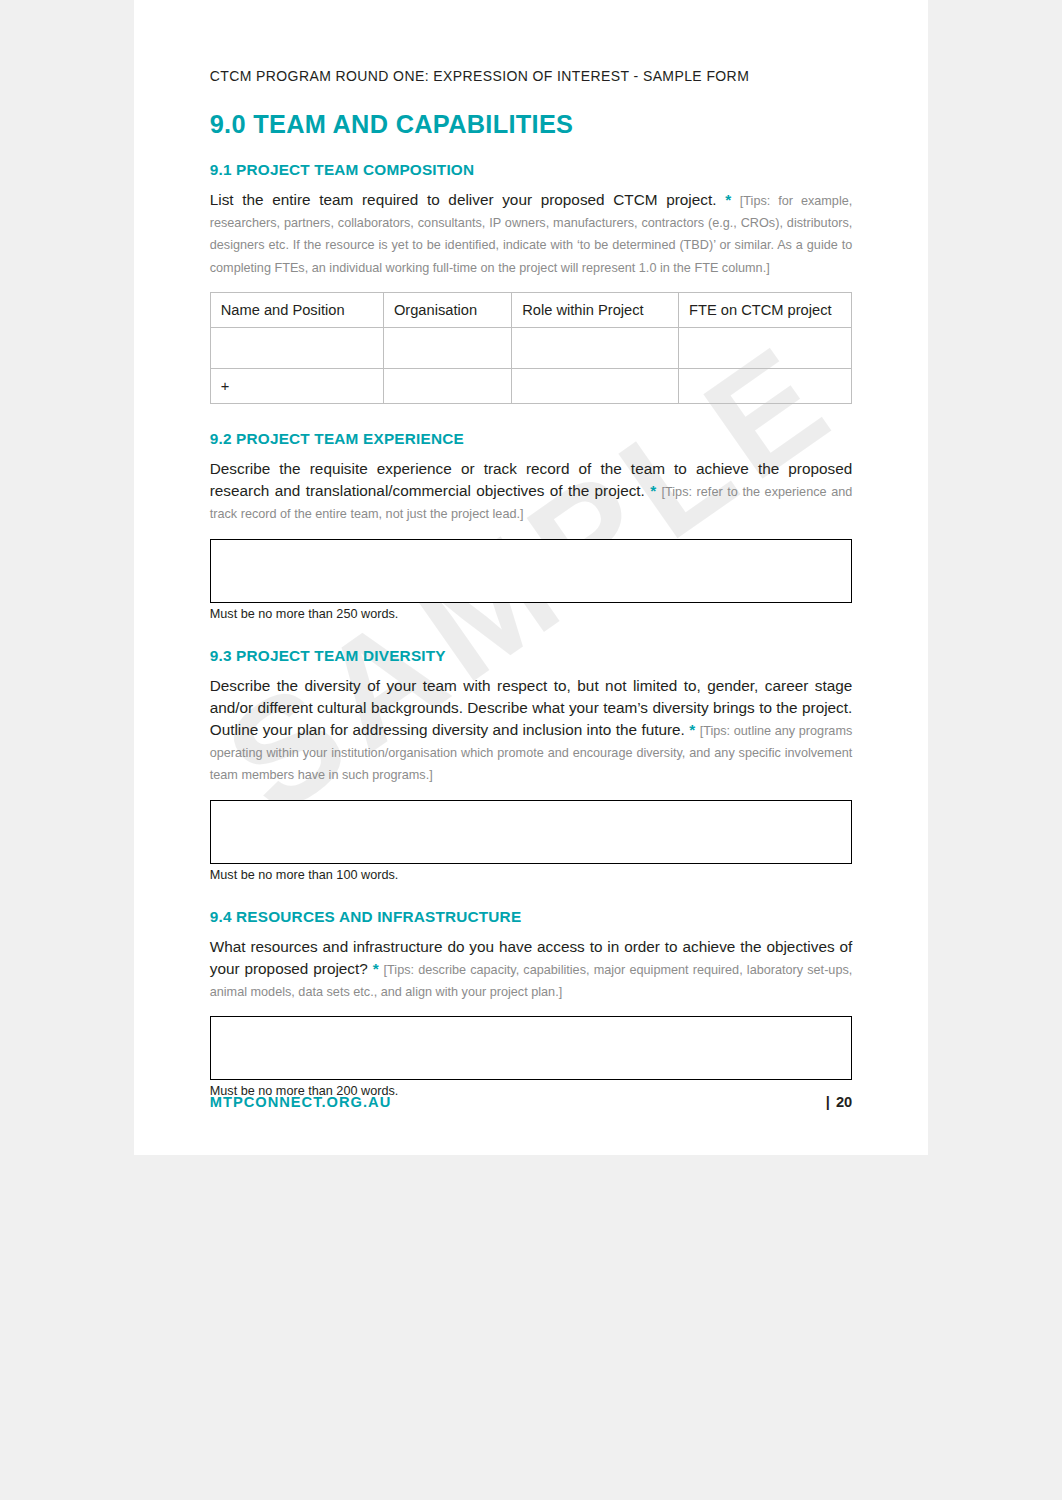SAMPLE
CTCM PROGRAM ROUND ONE: EXPRESSION OF INTEREST - SAMPLE FORM
9.0 TEAM AND CAPABILITIES
9.1 PROJECT TEAM COMPOSITION
List the entire team required to deliver your proposed CTCM project. * [Tips: for example, researchers, partners, collaborators, consultants, IP owners, manufacturers, contractors (e.g., CROs), distributors, designers etc. If the resource is yet to be identified, indicate with ‘to be determined (TBD)’ or similar. As a guide to completing FTEs, an individual working full-time on the project will represent 1.0 in the FTE column.]
| Name and Position | Organisation | Role within Project | FTE on CTCM project |
| --- | --- | --- | --- |
| + | | | |
9.2 PROJECT TEAM EXPERIENCE
Describe the requisite experience or track record of the team to achieve the proposed research and translational/commercial objectives of the project. * [Tips: refer to the experience and track record of the entire team, not just the project lead.]
Must be no more than 250 words.
9.3 PROJECT TEAM DIVERSITY
Describe the diversity of your team with respect to, but not limited to, gender, career stage and/or different cultural backgrounds. Describe what your team’s diversity brings to the project. Outline your plan for addressing diversity and inclusion into the future. * [Tips: outline any programs operating within your institution/organisation which promote and encourage diversity, and any specific involvement team members have in such programs.]
Must be no more than 100 words.
9.4 RESOURCES AND INFRASTRUCTURE
What resources and infrastructure do you have access to in order to achieve the objectives of your proposed project? * [Tips: describe capacity, capabilities, major equipment required, laboratory set-ups, animal models, data sets etc., and align with your project plan.]
Must be no more than 200 words.
MTPCONNECT.ORG.AU
|20